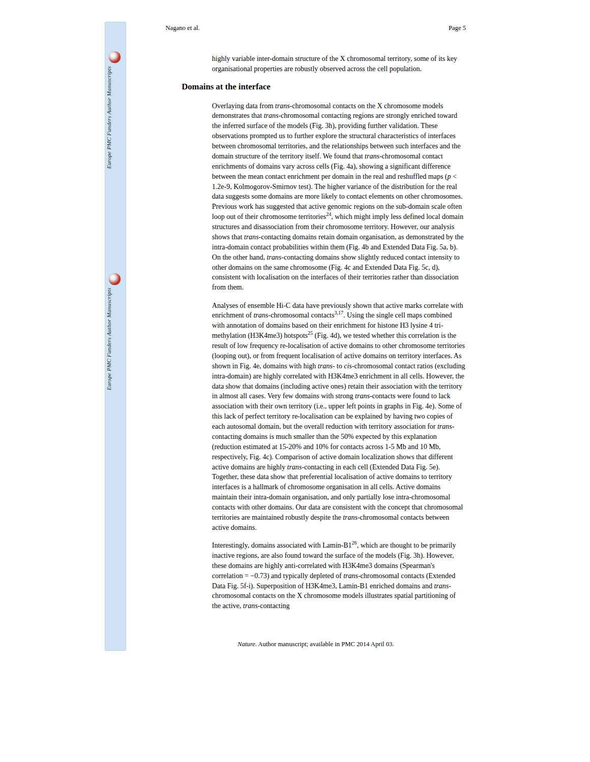Europe PMC Funders Author Manuscripts
Europe PMC Funders Author Manuscripts
Nagano et al. Page 5
highly variable inter-domain structure of the X chromosomal territory, some of its key organisational properties are robustly observed across the cell population.
Domains at the interface
Overlaying data from trans-chromosomal contacts on the X chromosome models demonstrates that trans-chromosomal contacting regions are strongly enriched toward the inferred surface of the models (Fig. 3h), providing further validation. These observations prompted us to further explore the structural characteristics of interfaces between chromosomal territories, and the relationships between such interfaces and the domain structure of the territory itself. We found that trans-chromosomal contact enrichments of domains vary across cells (Fig. 4a), showing a significant difference between the mean contact enrichment per domain in the real and reshuffled maps (p < 1.2e-9, Kolmogorov-Smirnov test). The higher variance of the distribution for the real data suggests some domains are more likely to contact elements on other chromosomes. Previous work has suggested that active genomic regions on the sub-domain scale often loop out of their chromosome territories24, which might imply less defined local domain structures and disassociation from their chromosome territory. However, our analysis shows that trans-contacting domains retain domain organisation, as demonstrated by the intra-domain contact probabilities within them (Fig. 4b and Extended Data Fig. 5a, b). On the other hand, trans-contacting domains show slightly reduced contact intensity to other domains on the same chromosome (Fig. 4c and Extended Data Fig. 5c, d), consistent with localisation on the interfaces of their territories rather than dissociation from them.
Analyses of ensemble Hi-C data have previously shown that active marks correlate with enrichment of trans-chromosomal contacts3,17. Using the single cell maps combined with annotation of domains based on their enrichment for histone H3 lysine 4 tri-methylation (H3K4me3) hotspots25 (Fig. 4d), we tested whether this correlation is the result of low frequency re-localisation of active domains to other chromosome territories (looping out), or from frequent localisation of active domains on territory interfaces. As shown in Fig. 4e, domains with high trans- to cis-chromosomal contact ratios (excluding intra-domain) are highly correlated with H3K4me3 enrichment in all cells. However, the data show that domains (including active ones) retain their association with the territory in almost all cases. Very few domains with strong trans-contacts were found to lack association with their own territory (i.e., upper left points in graphs in Fig. 4e). Some of this lack of perfect territory re-localisation can be explained by having two copies of each autosomal domain, but the overall reduction with territory association for trans-contacting domains is much smaller than the 50% expected by this explanation (reduction estimated at 15-20% and 10% for contacts across 1-5 Mb and 10 Mb, respectively, Fig. 4c). Comparison of active domain localization shows that different active domains are highly trans-contacting in each cell (Extended Data Fig. 5e). Together, these data show that preferential localisation of active domains to territory interfaces is a hallmark of chromosome organisation in all cells. Active domains maintain their intra-domain organisation, and only partially lose intra-chromosomal contacts with other domains. Our data are consistent with the concept that chromosomal territories are maintained robustly despite the trans-chromosomal contacts between active domains.
Interestingly, domains associated with Lamin-B126, which are thought to be primarily inactive regions, are also found toward the surface of the models (Fig. 3h). However, these domains are highly anti-correlated with H3K4me3 domains (Spearman's correlation = −0.73) and typically depleted of trans-chromosomal contacts (Extended Data Fig. 5f-i). Superposition of H3K4me3, Lamin-B1 enriched domains and trans-chromosomal contacts on the X chromosome models illustrates spatial partitioning of the active, trans-contacting
Nature. Author manuscript; available in PMC 2014 April 03.